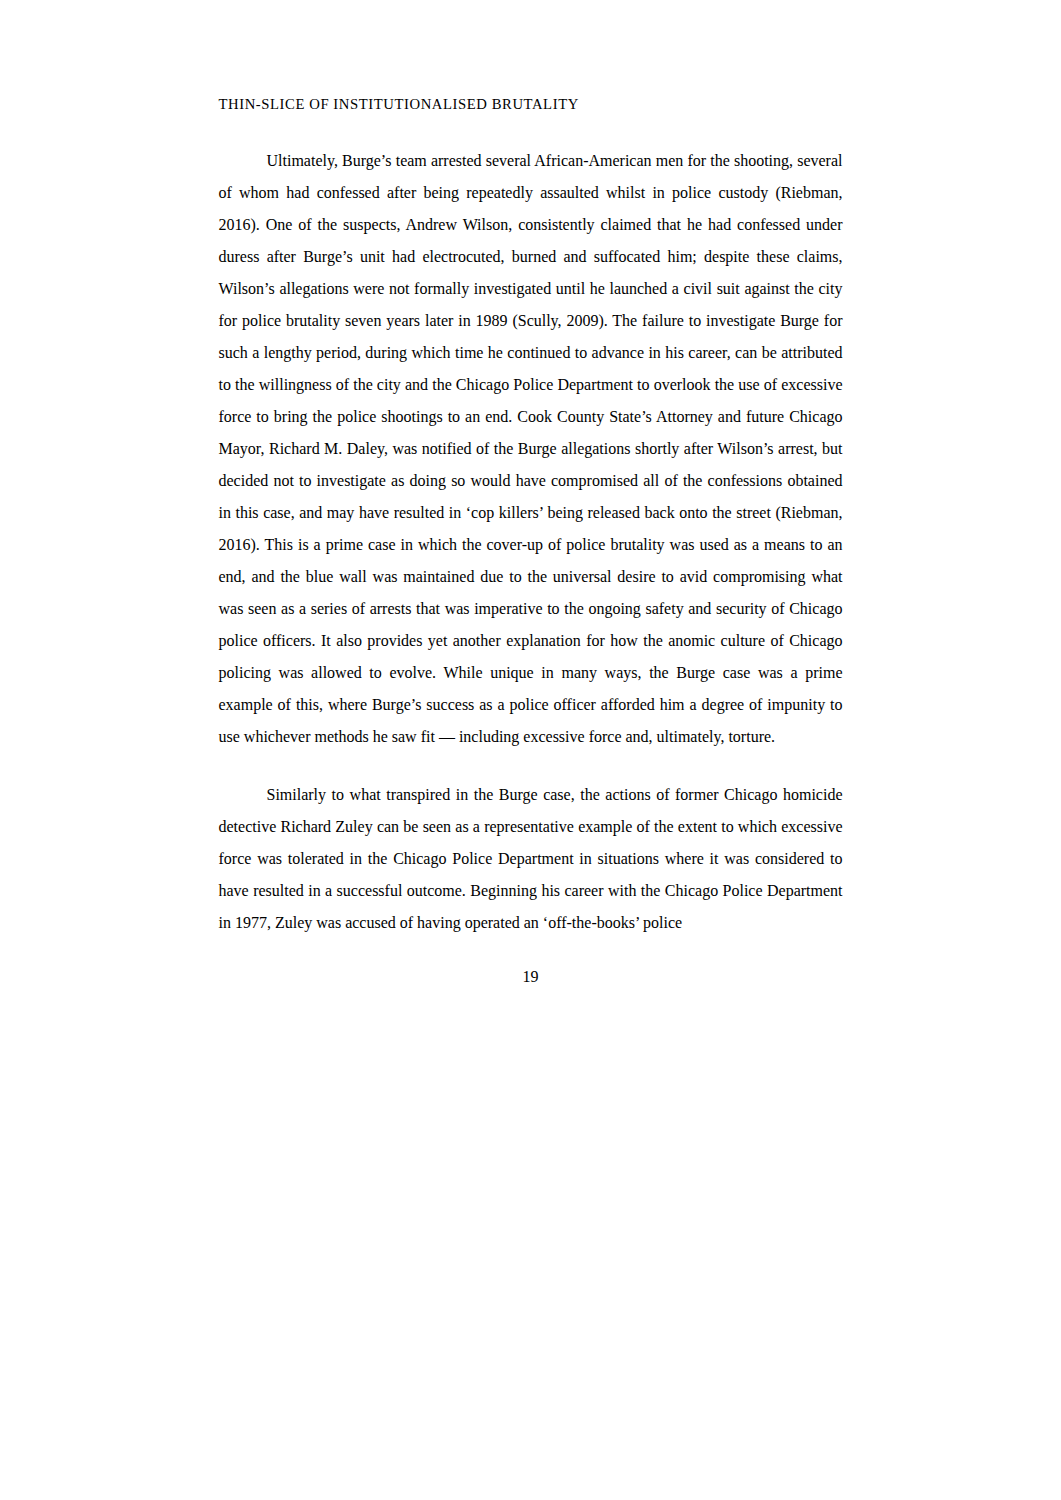Thin-Slice of Institutionalised Brutality
Ultimately, Burge’s team arrested several African-American men for the shooting, several of whom had confessed after being repeatedly assaulted whilst in police custody (Riebman, 2016). One of the suspects, Andrew Wilson, consistently claimed that he had confessed under duress after Burge’s unit had electrocuted, burned and suffocated him; despite these claims, Wilson’s allegations were not formally investigated until he launched a civil suit against the city for police brutality seven years later in 1989 (Scully, 2009). The failure to investigate Burge for such a lengthy period, during which time he continued to advance in his career, can be attributed to the willingness of the city and the Chicago Police Department to overlook the use of excessive force to bring the police shootings to an end. Cook County State’s Attorney and future Chicago Mayor, Richard M. Daley, was notified of the Burge allegations shortly after Wilson’s arrest, but decided not to investigate as doing so would have compromised all of the confessions obtained in this case, and may have resulted in ‘cop killers’ being released back onto the street (Riebman, 2016). This is a prime case in which the cover-up of police brutality was used as a means to an end, and the blue wall was maintained due to the universal desire to avid compromising what was seen as a series of arrests that was imperative to the ongoing safety and security of Chicago police officers. It also provides yet another explanation for how the anomic culture of Chicago policing was allowed to evolve. While unique in many ways, the Burge case was a prime example of this, where Burge’s success as a police officer afforded him a degree of impunity to use whichever methods he saw fit — including excessive force and, ultimately, torture.
Similarly to what transpired in the Burge case, the actions of former Chicago homicide detective Richard Zuley can be seen as a representative example of the extent to which excessive force was tolerated in the Chicago Police Department in situations where it was considered to have resulted in a successful outcome. Beginning his career with the Chicago Police Department in 1977, Zuley was accused of having operated an ‘off-the-books’ police
19